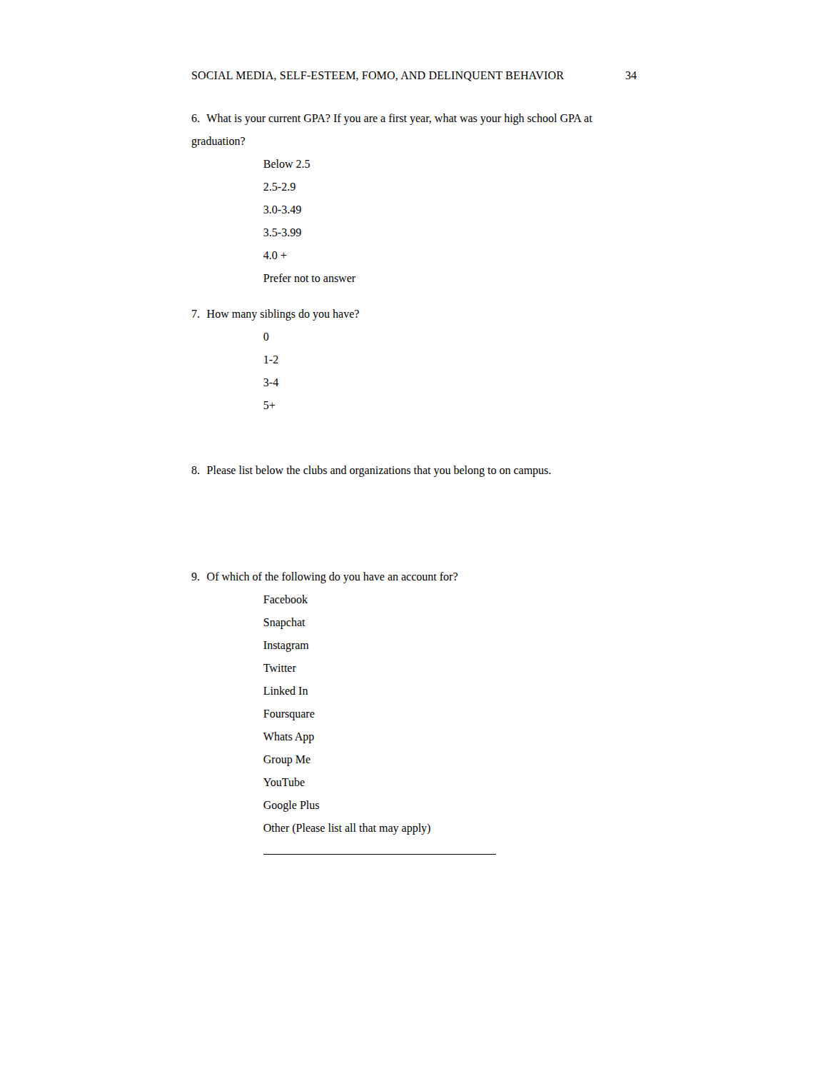Social Media, Self-Esteem, FOMO, and Delinquent Behavior 34
6. What is your current GPA? If you are a first year, what was your high school GPA at graduation?
Below 2.5
2.5-2.9
3.0-3.49
3.5-3.99
4.0 +
Prefer not to answer
7. How many siblings do you have?
0
1-2
3-4
5+
8. Please list below the clubs and organizations that you belong to on campus.
9. Of which of the following do you have an account for?
Facebook
Snapchat
Instagram
Twitter
Linked In
Foursquare
Whats App
Group Me
YouTube
Google Plus
Other (Please list all that may apply)